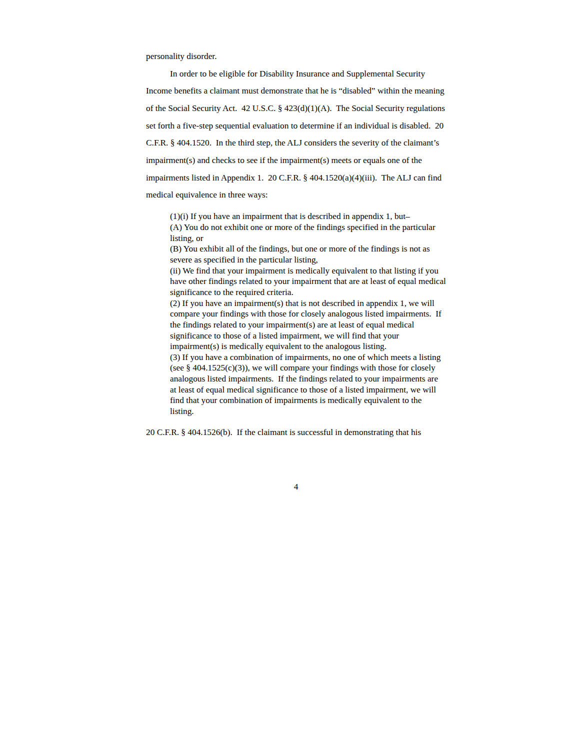personality disorder.
In order to be eligible for Disability Insurance and Supplemental Security Income benefits a claimant must demonstrate that he is “disabled” within the meaning of the Social Security Act. 42 U.S.C. § 423(d)(1)(A). The Social Security regulations set forth a five-step sequential evaluation to determine if an individual is disabled. 20 C.F.R. § 404.1520. In the third step, the ALJ considers the severity of the claimant’s impairment(s) and checks to see if the impairment(s) meets or equals one of the impairments listed in Appendix 1. 20 C.F.R. § 404.1520(a)(4)(iii). The ALJ can find medical equivalence in three ways:
(1)(i) If you have an impairment that is described in appendix 1, but–
(A) You do not exhibit one or more of the findings specified in the particular listing, or
(B) You exhibit all of the findings, but one or more of the findings is not as severe as specified in the particular listing,
(ii) We find that your impairment is medically equivalent to that listing if you have other findings related to your impairment that are at least of equal medical significance to the required criteria.
(2) If you have an impairment(s) that is not described in appendix 1, we will compare your findings with those for closely analogous listed impairments. If the findings related to your impairment(s) are at least of equal medical significance to those of a listed impairment, we will find that your impairment(s) is medically equivalent to the analogous listing.
(3) If you have a combination of impairments, no one of which meets a listing (see § 404.1525(c)(3)), we will compare your findings with those for closely analogous listed impairments. If the findings related to your impairments are at least of equal medical significance to those of a listed impairment, we will find that your combination of impairments is medically equivalent to the listing.
20 C.F.R. § 404.1526(b). If the claimant is successful in demonstrating that his
4